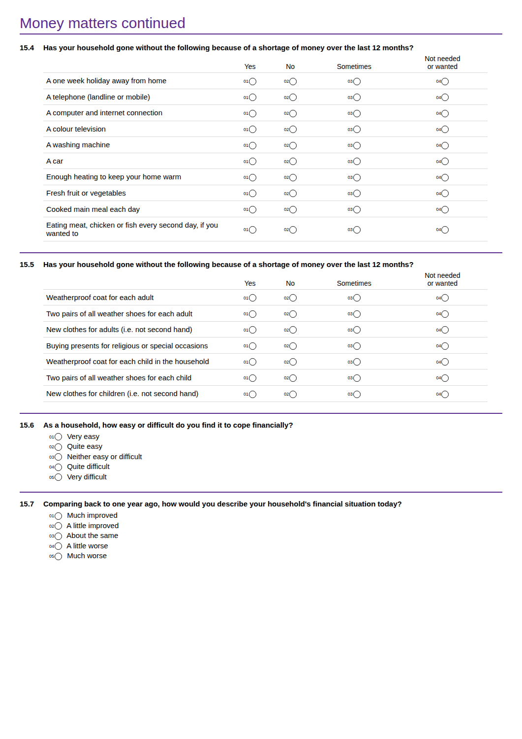Money matters continued
15.4 Has your household gone without the following because of a shortage of money over the last 12 months?
| | Yes | No | Sometimes | Not needed or wanted |
| --- | --- | --- | --- | --- |
| A one week holiday away from home | 01 | 02 | 03 | 04 |
| A telephone (landline or mobile) | 01 | 02 | 03 | 04 |
| A computer and internet connection | 01 | 02 | 03 | 04 |
| A colour television | 01 | 02 | 03 | 04 |
| A washing machine | 01 | 02 | 03 | 04 |
| A car | 01 | 02 | 03 | 04 |
| Enough heating to keep your home warm | 01 | 02 | 03 | 04 |
| Fresh fruit or vegetables | 01 | 02 | 03 | 04 |
| Cooked main meal each day | 01 | 02 | 03 | 04 |
| Eating meat, chicken or fish every second day, if you wanted to | 01 | 02 | 03 | 04 |
15.5 Has your household gone without the following because of a shortage of money over the last 12 months?
| | Yes | No | Sometimes | Not needed or wanted |
| --- | --- | --- | --- | --- |
| Weatherproof coat for each adult | 01 | 02 | 03 | 04 |
| Two pairs of all weather shoes for each adult | 01 | 02 | 03 | 04 |
| New clothes for adults (i.e. not second hand) | 01 | 02 | 03 | 04 |
| Buying presents for religious or special occasions | 01 | 02 | 03 | 04 |
| Weatherproof coat for each child in the household | 01 | 02 | 03 | 04 |
| Two pairs of all weather shoes for each child | 01 | 02 | 03 | 04 |
| New clothes for children (i.e. not second hand) | 01 | 02 | 03 | 04 |
15.6 As a household, how easy or difficult do you find it to cope financially?
01 Very easy
02 Quite easy
03 Neither easy or difficult
04 Quite difficult
05 Very difficult
15.7 Comparing back to one year ago, how would you describe your household's financial situation today?
01 Much improved
02 A little improved
03 About the same
04 A little worse
05 Much worse